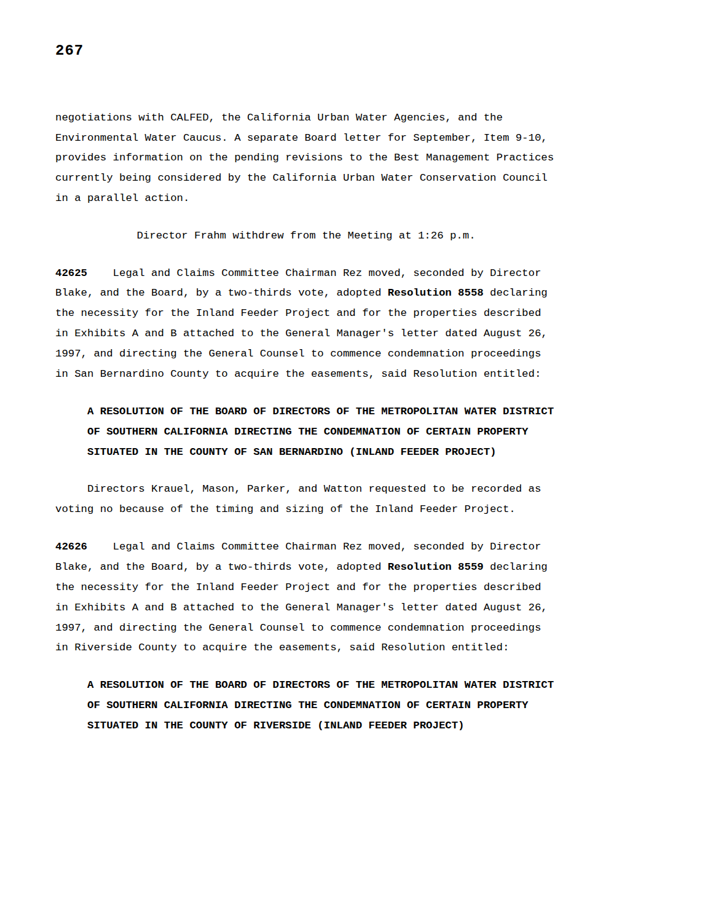267
negotiations with CALFED, the California Urban Water Agencies, and the Environmental Water Caucus. A separate Board letter for September, Item 9-10, provides information on the pending revisions to the Best Management Practices currently being considered by the California Urban Water Conservation Council in a parallel action.
Director Frahm withdrew from the Meeting at 1:26 p.m.
42625 Legal and Claims Committee Chairman Rez moved, seconded by Director Blake, and the Board, by a two-thirds vote, adopted Resolution 8558 declaring the necessity for the Inland Feeder Project and for the properties described in Exhibits A and B attached to the General Manager's letter dated August 26, 1997, and directing the General Counsel to commence condemnation proceedings in San Bernardino County to acquire the easements, said Resolution entitled:
A RESOLUTION OF THE BOARD OF DIRECTORS OF THE METROPOLITAN WATER DISTRICT OF SOUTHERN CALIFORNIA DIRECTING THE CONDEMNATION OF CERTAIN PROPERTY SITUATED IN THE COUNTY OF SAN BERNARDINO (INLAND FEEDER PROJECT)
Directors Krauel, Mason, Parker, and Watton requested to be recorded as voting no because of the timing and sizing of the Inland Feeder Project.
42626 Legal and Claims Committee Chairman Rez moved, seconded by Director Blake, and the Board, by a two-thirds vote, adopted Resolution 8559 declaring the necessity for the Inland Feeder Project and for the properties described in Exhibits A and B attached to the General Manager's letter dated August 26, 1997, and directing the General Counsel to commence condemnation proceedings in Riverside County to acquire the easements, said Resolution entitled:
A RESOLUTION OF THE BOARD OF DIRECTORS OF THE METROPOLITAN WATER DISTRICT OF SOUTHERN CALIFORNIA DIRECTING THE CONDEMNATION OF CERTAIN PROPERTY SITUATED IN THE COUNTY OF RIVERSIDE (INLAND FEEDER PROJECT)